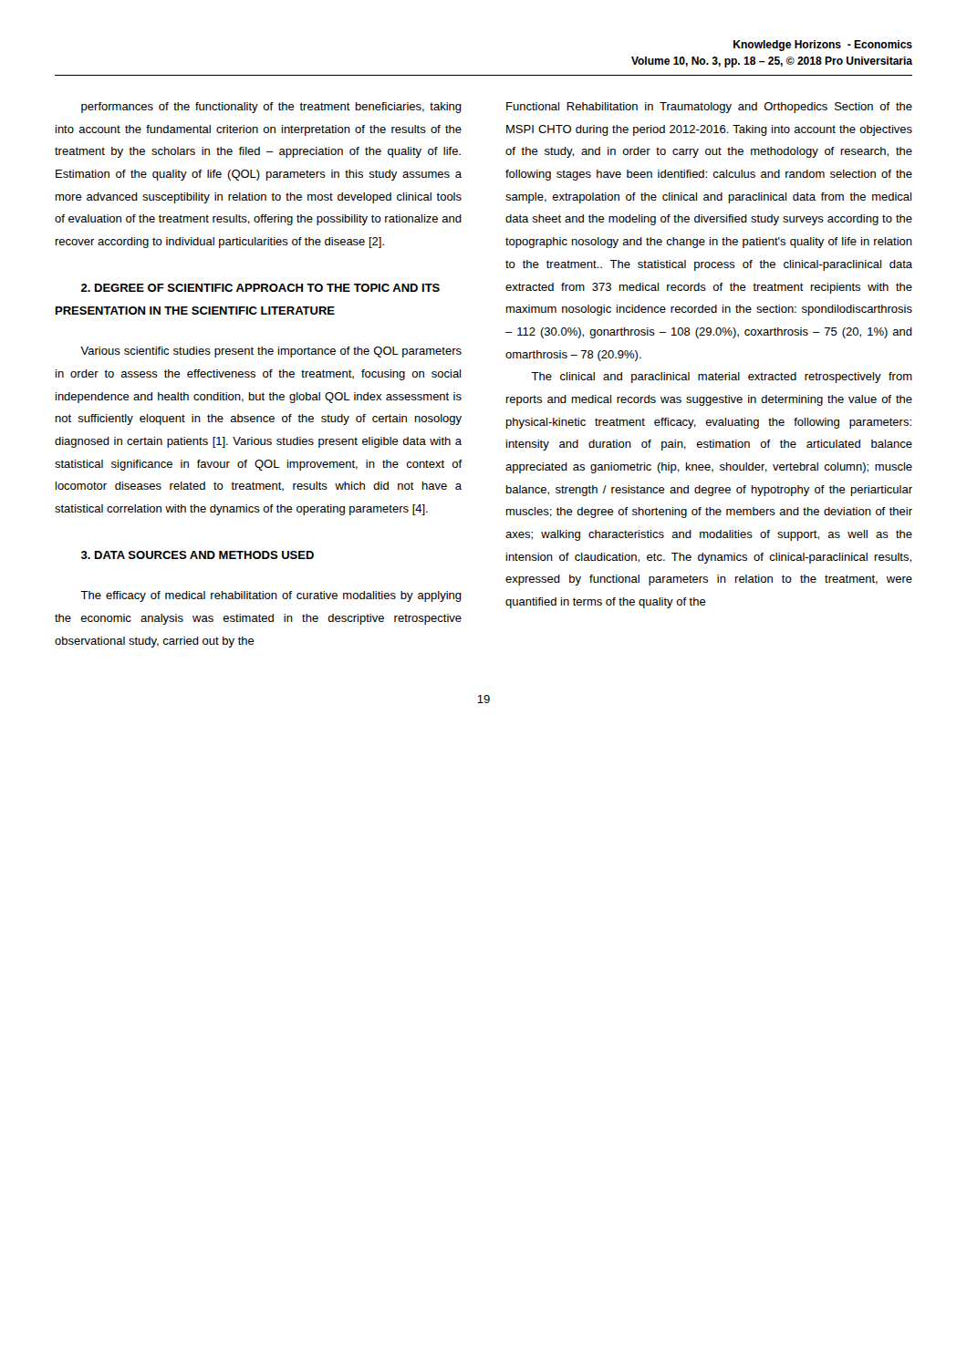Knowledge Horizons - Economics
Volume 10, No. 3, pp. 18 – 25, © 2018 Pro Universitaria
performances of the functionality of the treatment beneficiaries, taking into account the fundamental criterion on interpretation of the results of the treatment by the scholars in the filed – appreciation of the quality of life. Estimation of the quality of life (QOL) parameters in this study assumes a more advanced susceptibility in relation to the most developed clinical tools of evaluation of the treatment results, offering the possibility to rationalize and recover according to individual particularities of the disease [2].
2. DEGREE OF SCIENTIFIC APPROACH TO THE TOPIC AND ITS PRESENTATION IN THE SCIENTIFIC LITERATURE
Various scientific studies present the importance of the QOL parameters in order to assess the effectiveness of the treatment, focusing on social independence and health condition, but the global QOL index assessment is not sufficiently eloquent in the absence of the study of certain nosology diagnosed in certain patients [1]. Various studies present eligible data with a statistical significance in favour of QOL improvement, in the context of locomotor diseases related to treatment, results which did not have a statistical correlation with the dynamics of the operating parameters [4].
3. DATA SOURCES AND METHODS USED
The efficacy of medical rehabilitation of curative modalities by applying the economic analysis was estimated in the descriptive retrospective observational study, carried out by the
Functional Rehabilitation in Traumatology and Orthopedics Section of the MSPI CHTO during the period 2012-2016. Taking into account the objectives of the study, and in order to carry out the methodology of research, the following stages have been identified: calculus and random selection of the sample, extrapolation of the clinical and paraclinical data from the medical data sheet and the modeling of the diversified study surveys according to the topographic nosology and the change in the patient's quality of life in relation to the treatment.. The statistical process of the clinical-paraclinical data extracted from 373 medical records of the treatment recipients with the maximum nosologic incidence recorded in the section: spondilodiscarthrosis – 112 (30.0%), gonarthrosis – 108 (29.0%), coxarthrosis – 75 (20, 1%) and omarthrosis – 78 (20.9%).
The clinical and paraclinical material extracted retrospectively from reports and medical records was suggestive in determining the value of the physical-kinetic treatment efficacy, evaluating the following parameters: intensity and duration of pain, estimation of the articulated balance appreciated as ganiometric (hip, knee, shoulder, vertebral column); muscle balance, strength / resistance and degree of hypotrophy of the periarticular muscles; the degree of shortening of the members and the deviation of their axes; walking characteristics and modalities of support, as well as the intension of claudication, etc. The dynamics of clinical-paraclinical results, expressed by functional parameters in relation to the treatment, were quantified in terms of the quality of the
19